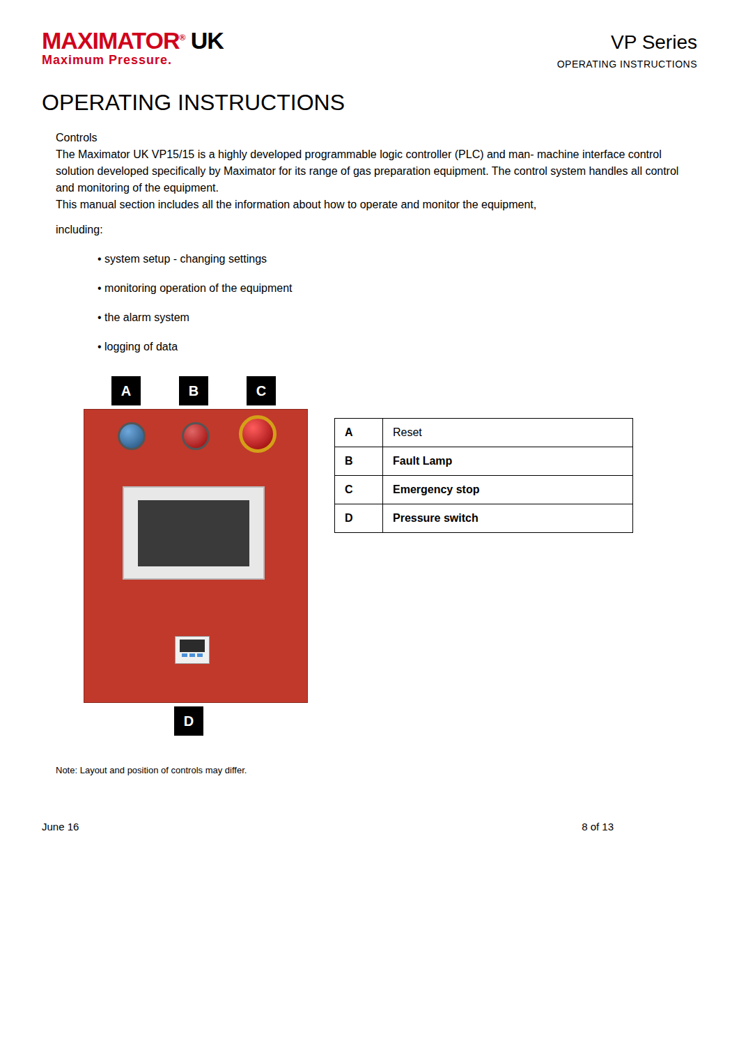MAXIMATOR® UK
Maximum Pressure.
VP Series
OPERATING INSTRUCTIONS
OPERATING INSTRUCTIONS
Controls
The Maximator UK VP15/15 is a highly developed programmable logic controller (PLC) and man- machine interface control solution developed specifically by Maximator for its range of gas preparation equipment. The control system handles all control and monitoring of the equipment.
This manual section includes all the information about how to operate and monitor the equipment,
including:
• system setup - changing settings
• monitoring operation of the equipment
• the alarm system
• logging of data
A
B
C
D
| A | Reset |
| B | Fault Lamp |
| C | Emergency stop |
| D | Pressure switch |
Note: Layout and position of controls may differ.
June 16
8 of 13